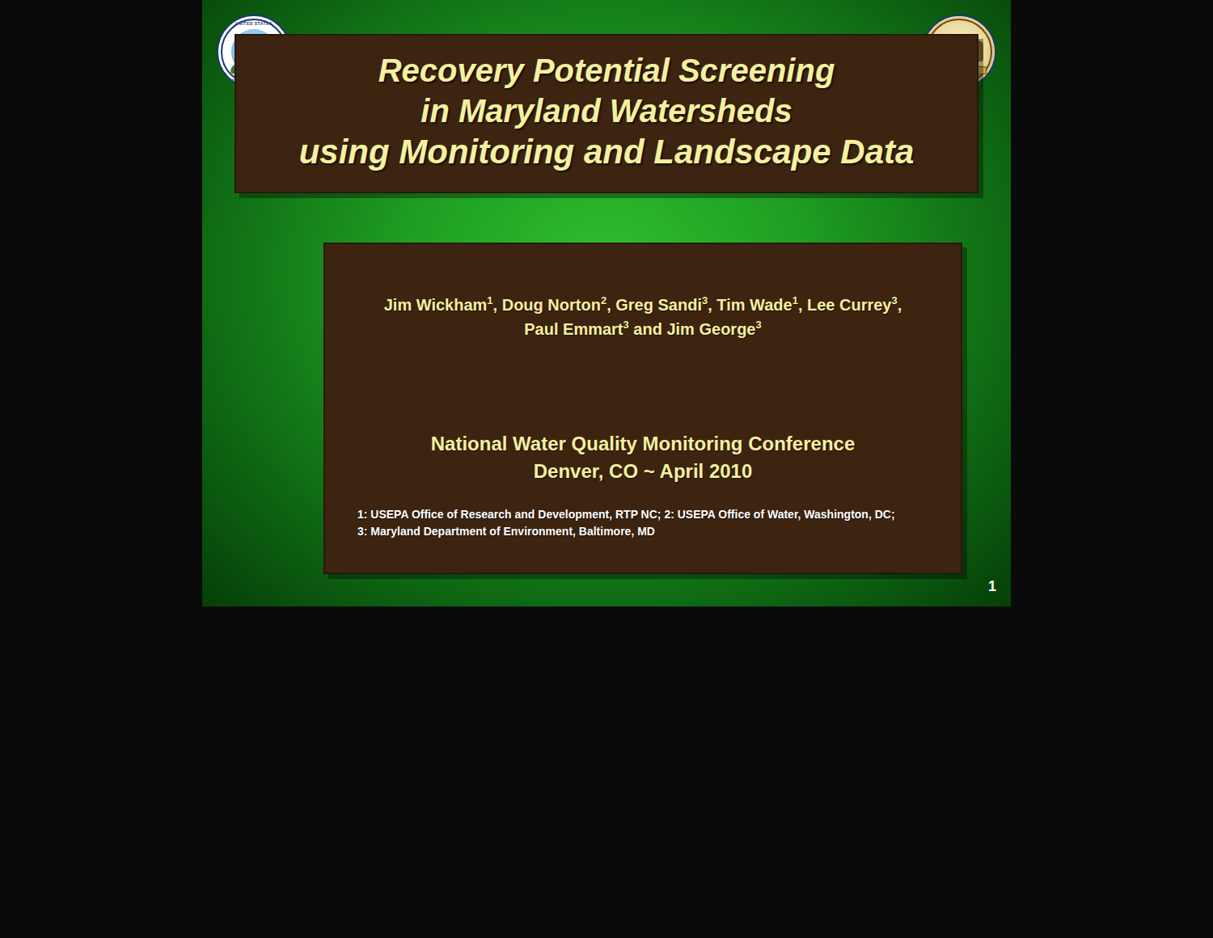UNITED STATES
ENVIRONMENTAL PROTECTION AGENCY
Recovery Potential Screening in Maryland Watersheds using Monitoring and Landscape Data
Jim Wickham1, Doug Norton2, Greg Sandi3, Tim Wade1, Lee Currey3, Paul Emmart3 and Jim George3
National Water Quality Monitoring Conference
Denver, CO ~ April 2010
1: USEPA Office of Research and Development, RTP NC; 2: USEPA Office of Water, Washington, DC; 3: Maryland Department of Environment, Baltimore, MD
1